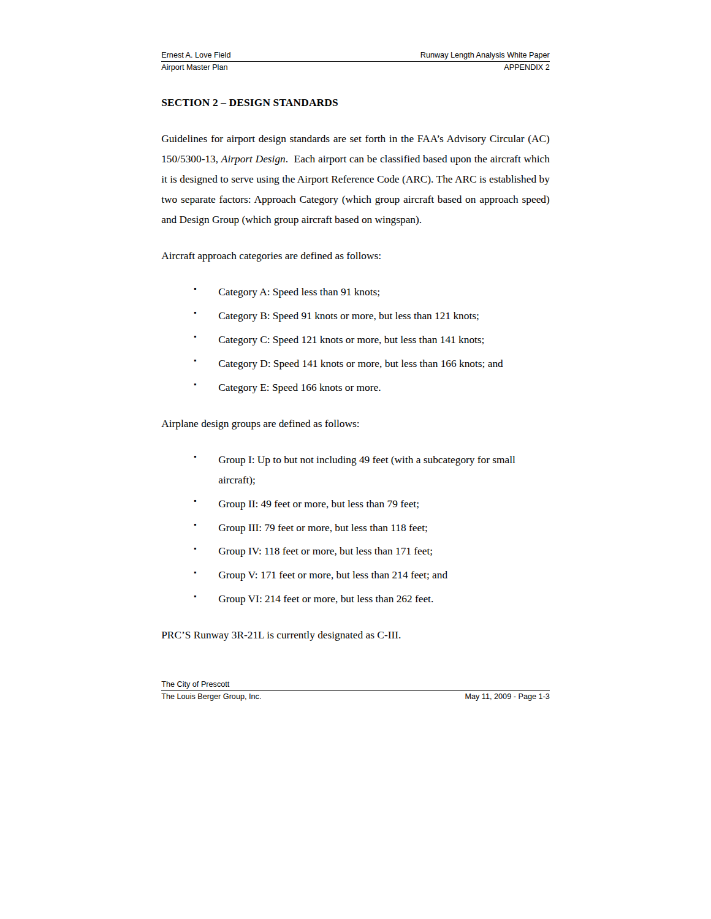Ernest A. Love Field Runway Length Analysis White Paper
Airport Master Plan APPENDIX 2
SECTION 2 – DESIGN STANDARDS
Guidelines for airport design standards are set forth in the FAA’s Advisory Circular (AC) 150/5300-13, Airport Design. Each airport can be classified based upon the aircraft which it is designed to serve using the Airport Reference Code (ARC). The ARC is established by two separate factors: Approach Category (which group aircraft based on approach speed) and Design Group (which group aircraft based on wingspan).
Aircraft approach categories are defined as follows:
Category A: Speed less than 91 knots;
Category B: Speed 91 knots or more, but less than 121 knots;
Category C: Speed 121 knots or more, but less than 141 knots;
Category D: Speed 141 knots or more, but less than 166 knots; and
Category E: Speed 166 knots or more.
Airplane design groups are defined as follows:
Group I: Up to but not including 49 feet (with a subcategory for small aircraft);
Group II: 49 feet or more, but less than 79 feet;
Group III: 79 feet or more, but less than 118 feet;
Group IV: 118 feet or more, but less than 171 feet;
Group V: 171 feet or more, but less than 214 feet; and
Group VI: 214 feet or more, but less than 262 feet.
PRC’S Runway 3R-21L is currently designated as C-III.
The City of Prescott
The Louis Berger Group, Inc. May 11, 2009 - Page 1-3